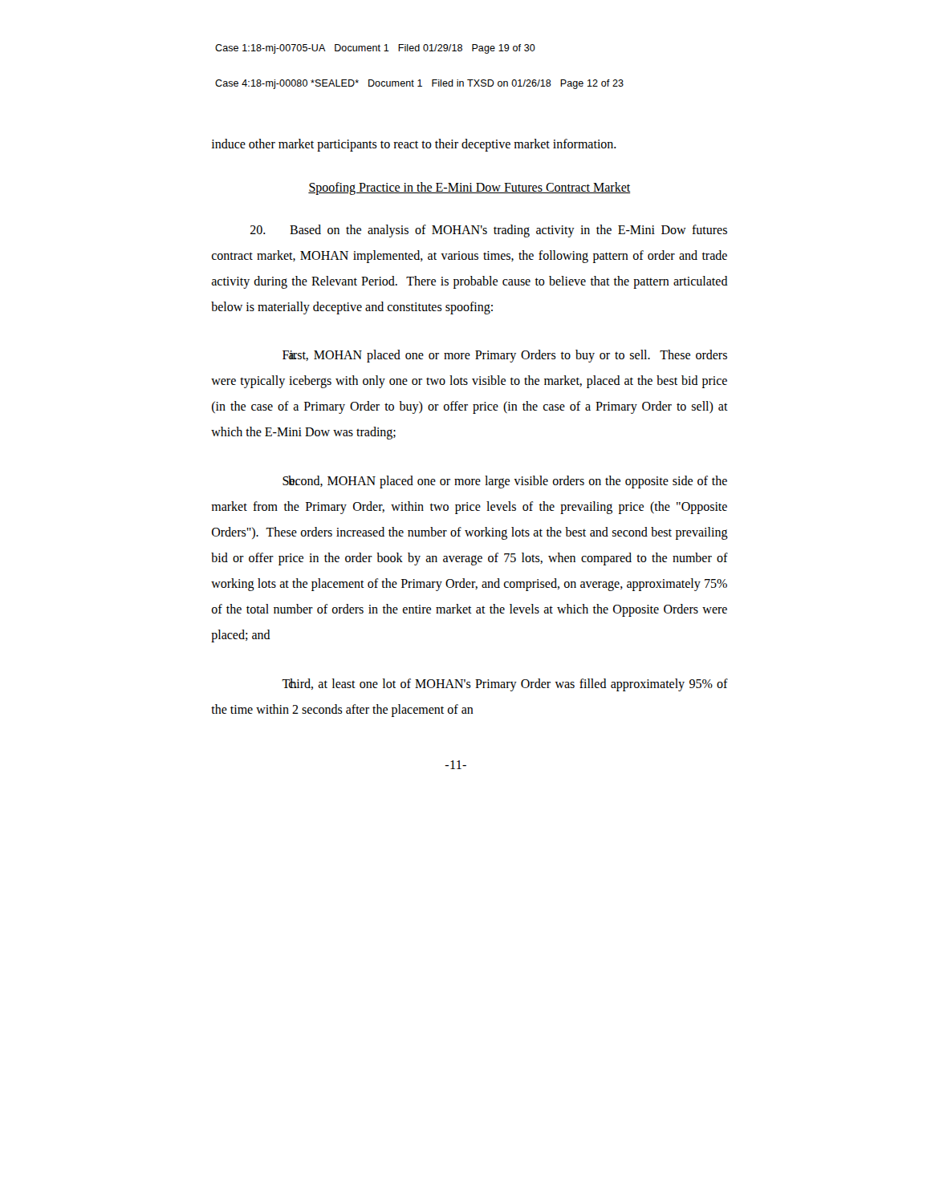Case 1:18-mj-00705-UA Document 1 Filed 01/29/18 Page 19 of 30
Case 4:18-mj-00080 *SEALED* Document 1 Filed in TXSD on 01/26/18 Page 12 of 23
induce other market participants to react to their deceptive market information.
Spoofing Practice in the E-Mini Dow Futures Contract Market
20. Based on the analysis of MOHAN's trading activity in the E-Mini Dow futures contract market, MOHAN implemented, at various times, the following pattern of order and trade activity during the Relevant Period. There is probable cause to believe that the pattern articulated below is materially deceptive and constitutes spoofing:
a. First, MOHAN placed one or more Primary Orders to buy or to sell. These orders were typically icebergs with only one or two lots visible to the market, placed at the best bid price (in the case of a Primary Order to buy) or offer price (in the case of a Primary Order to sell) at which the E-Mini Dow was trading;
b. Second, MOHAN placed one or more large visible orders on the opposite side of the market from the Primary Order, within two price levels of the prevailing price (the "Opposite Orders"). These orders increased the number of working lots at the best and second best prevailing bid or offer price in the order book by an average of 75 lots, when compared to the number of working lots at the placement of the Primary Order, and comprised, on average, approximately 75% of the total number of orders in the entire market at the levels at which the Opposite Orders were placed; and
c. Third, at least one lot of MOHAN's Primary Order was filled approximately 95% of the time within 2 seconds after the placement of an
-11-